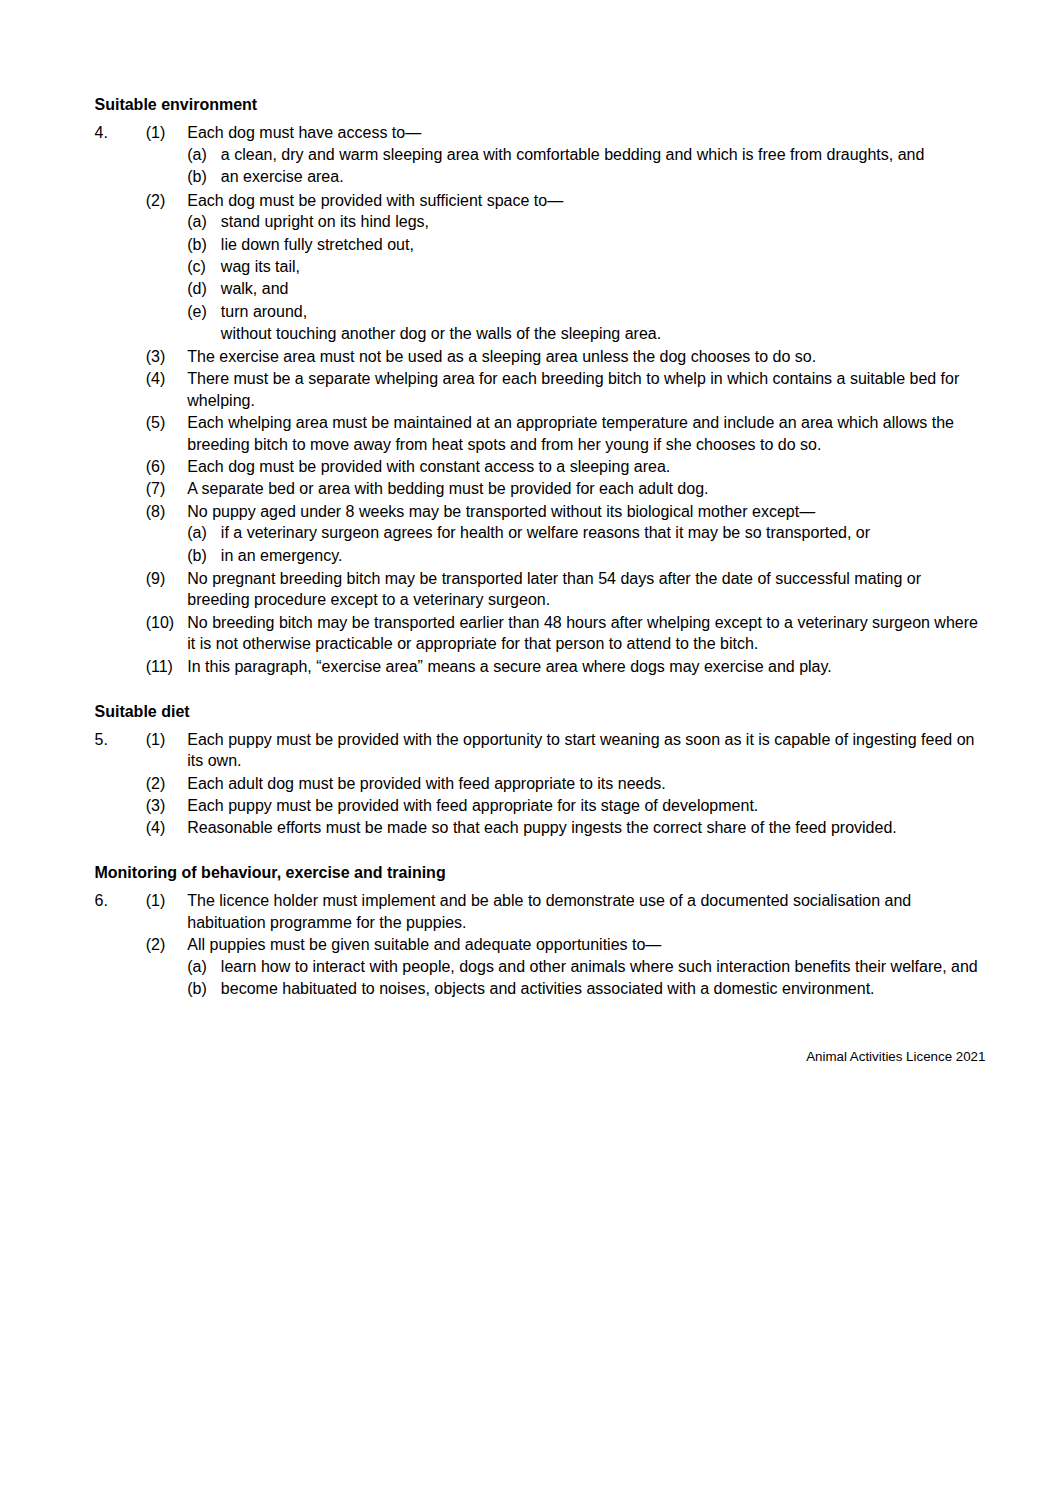Suitable environment
4.
(1)
Each dog must have access to—
(a) a clean, dry and warm sleeping area with comfortable bedding and which is free from draughts, and
(b) an exercise area.
(2)
Each dog must be provided with sufficient space to—
(a) stand upright on its hind legs,
(b) lie down fully stretched out,
(c) wag its tail,
(d) walk, and
(e) turn around,
without touching another dog or the walls of the sleeping area.
(3)
The exercise area must not be used as a sleeping area unless the dog chooses to do so.
(4)
There must be a separate whelping area for each breeding bitch to whelp in which contains a suitable bed for whelping.
(5)
Each whelping area must be maintained at an appropriate temperature and include an area which allows the breeding bitch to move away from heat spots and from her young if she chooses to do so.
(6)
Each dog must be provided with constant access to a sleeping area.
(7)
A separate bed or area with bedding must be provided for each adult dog.
(8)
No puppy aged under 8 weeks may be transported without its biological mother except—
(a) if a veterinary surgeon agrees for health or welfare reasons that it may be so transported, or
(b) in an emergency.
(9)
No pregnant breeding bitch may be transported later than 54 days after the date of successful mating or breeding procedure except to a veterinary surgeon.
(10)
No breeding bitch may be transported earlier than 48 hours after whelping except to a veterinary surgeon where it is not otherwise practicable or appropriate for that person to attend to the bitch.
(11)
In this paragraph, “exercise area” means a secure area where dogs may exercise and play.
Suitable diet
5.
(1)
Each puppy must be provided with the opportunity to start weaning as soon as it is capable of ingesting feed on its own.
(2)
Each adult dog must be provided with feed appropriate to its needs.
(3)
Each puppy must be provided with feed appropriate for its stage of development.
(4)
Reasonable efforts must be made so that each puppy ingests the correct share of the feed provided.
Monitoring of behaviour, exercise and training
6.
(1)
The licence holder must implement and be able to demonstrate use of a documented socialisation and habituation programme for the puppies.
(2)
All puppies must be given suitable and adequate opportunities to—
(a) learn how to interact with people, dogs and other animals where such interaction benefits their welfare, and
(b) become habituated to noises, objects and activities associated with a domestic environment.
Animal Activities Licence 2021